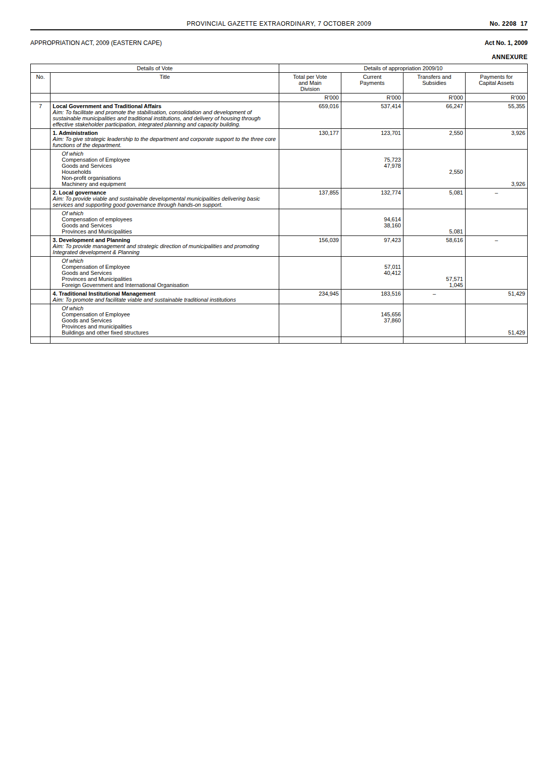PROVINCIAL GAZETTE EXTRAORDINARY, 7 OCTOBER 2009 No. 2208 17
APPROPRIATION ACT, 2009 (EASTERN CAPE) Act No. 1, 2009
ANNEXURE
| Details of Vote | Details of appropriation 2009/10 |
| --- | --- |
| No. | Title | Total per Vote and Main Division | Current Payments | Transfers and Subsidies | Payments for Capital Assets |
| | | R'000 | R'000 | R'000 | R'000 |
| 7 | Local Government and Traditional Affairs Aim: To facilitate and promote the stabilisation, consolidation and development of sustainable municipalities and traditional institutions, and delivery of housing through effective stakeholder participation, integrated planning and capacity building. | 659,016 | 537,414 | 66,247 | 55,355 |
| | 1. Administration Aim: To give strategic leadership to the department and corporate support to the three core functions of the department. | 130,177 | 123,701 | 2,550 | 3,926 |
| | Of which Compensation of Employee Goods and Services Households Non-profit organisations Machinery and equipment | | 75,723 47,978 | 2,550 | 3,926 |
| | 2. Local governance Aim: To provide viable and sustainable developmental municipalities delivering basic services and supporting good governance through hands-on support. | 137,855 | 132,774 | 5,081 | – |
| | Of which Compensation of employees Goods and Services Provinces and Municipalities | | 94,614 38,160 | 5,081 | |
| | 3. Development and Planning Aim: To provide management and strategic direction of municipalities and promoting Integrated development & Planning | 156,039 | 97,423 | 58,616 | – |
| | Of which Compensation of Employee Goods and Services Provinces and Municipalities Foreign Government and International Organisation | | 57,011 40,412 | 57,571 1,045 | |
| | 4. Traditional Institutional Management Aim: To promote and facilitate viable and sustainable traditional institutions | 234,945 | 183,516 | – | 51,429 |
| | Of which Compensation of Employee Goods and Services Provinces and municipalities Buildings and other fixed structures | | 145,656 37,860 | | 51,429 |